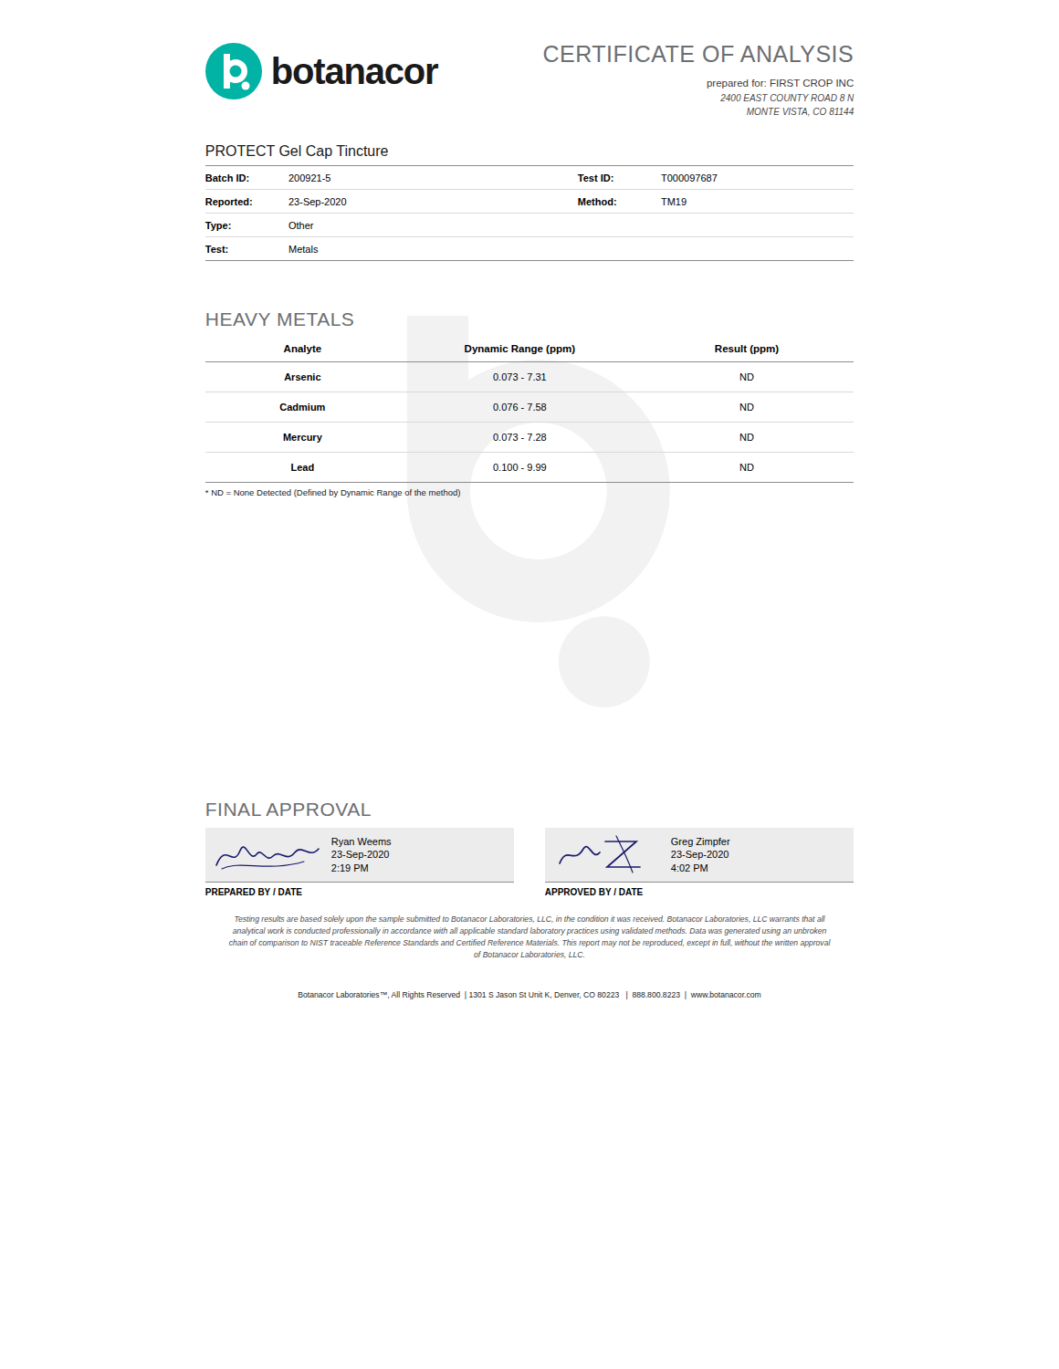botanacor
CERTIFICATE OF ANALYSIS
prepared for: FIRST CROP INC
2400 EAST COUNTY ROAD 8 N
MONTE VISTA, CO 81144
PROTECT Gel Cap Tincture
| Batch ID: | 200921-5 | Test ID: | T000097687 |
| Reported: | 23-Sep-2020 | Method: | TM19 |
| Type: | Other | | |
| Test: | Metals | | |
HEAVY METALS
| Analyte | Dynamic Range (ppm) | Result (ppm) |
| --- | --- | --- |
| Arsenic | 0.073 - 7.31 | ND |
| Cadmium | 0.076 - 7.58 | ND |
| Mercury | 0.073 - 7.28 | ND |
| Lead | 0.100 - 9.99 | ND |
* ND = None Detected (Defined by Dynamic Range of the method)
FINAL APPROVAL
Ryan Weems
23-Sep-2020
2:19 PM
PREPARED BY / DATE
Greg Zimpfer
23-Sep-2020
4:02 PM
APPROVED BY / DATE
Testing results are based solely upon the sample submitted to Botanacor Laboratories, LLC, in the condition it was received. Botanacor Laboratories, LLC warrants that all analytical work is conducted professionally in accordance with all applicable standard laboratory practices using validated methods. Data was generated using an unbroken chain of comparison to NIST traceable Reference Standards and Certified Reference Materials. This report may not be reproduced, except in full, without the written approval of Botanacor Laboratories, LLC.
Botanacor Laboratories™, All Rights Reserved | 1301 S Jason St Unit K, Denver, CO 80223 | 888.800.8223 | www.botanacor.com